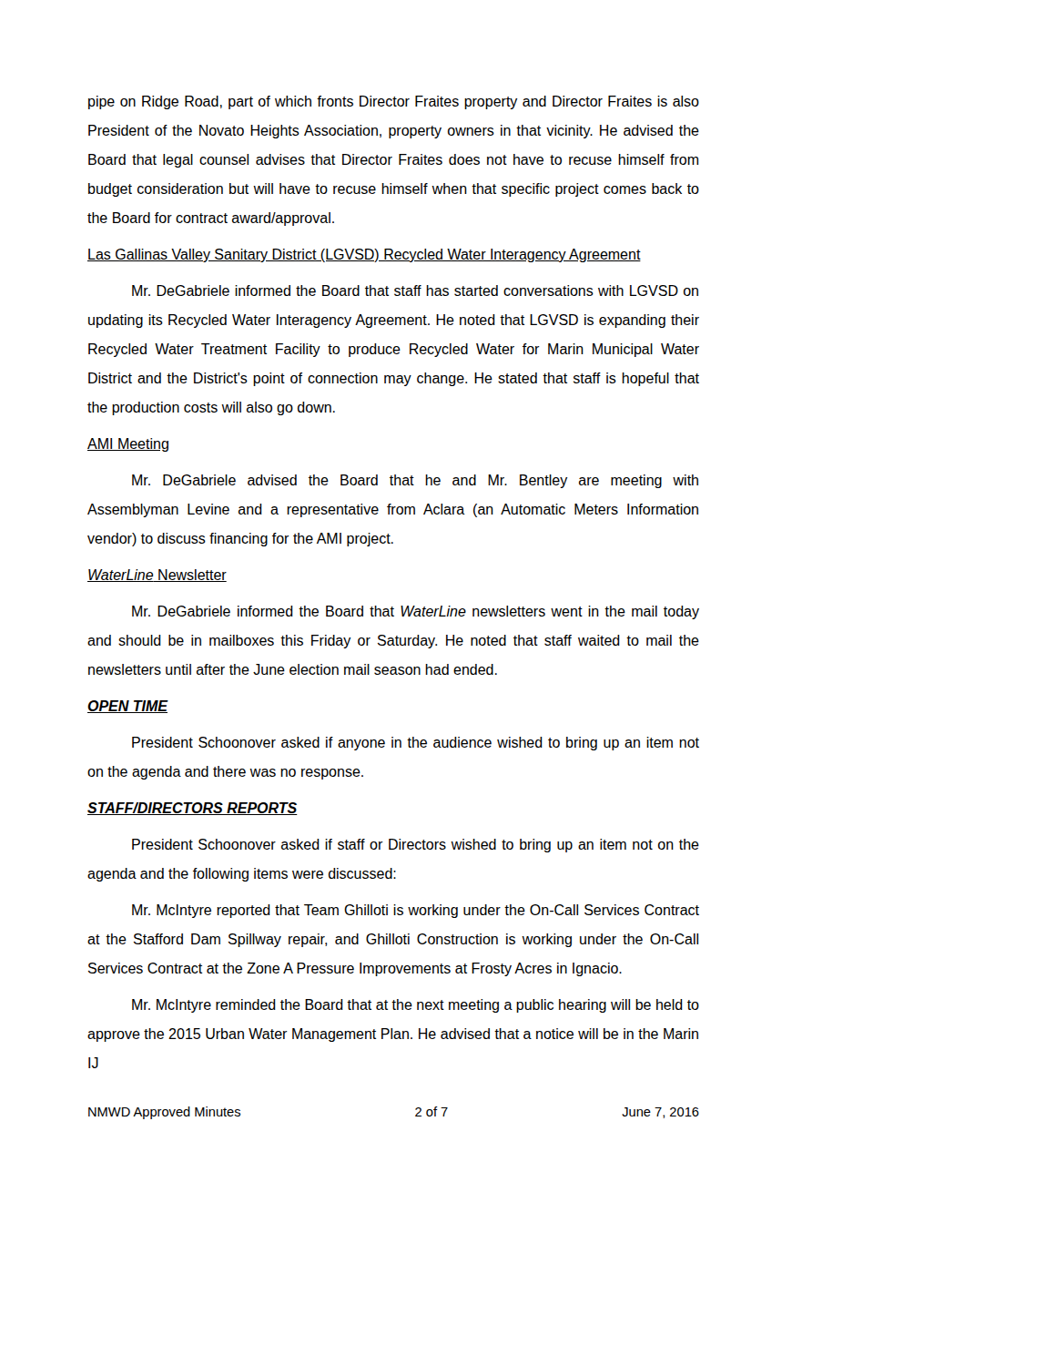pipe on Ridge Road, part of which fronts Director Fraites property and Director Fraites is also President of the Novato Heights Association, property owners in that vicinity. He advised the Board that legal counsel advises that Director Fraites does not have to recuse himself from budget consideration but will have to recuse himself when that specific project comes back to the Board for contract award/approval.
Las Gallinas Valley Sanitary District (LGVSD) Recycled Water Interagency Agreement
Mr. DeGabriele informed the Board that staff has started conversations with LGVSD on updating its Recycled Water Interagency Agreement. He noted that LGVSD is expanding their Recycled Water Treatment Facility to produce Recycled Water for Marin Municipal Water District and the District's point of connection may change. He stated that staff is hopeful that the production costs will also go down.
AMI Meeting
Mr. DeGabriele advised the Board that he and Mr. Bentley are meeting with Assemblyman Levine and a representative from Aclara (an Automatic Meters Information vendor) to discuss financing for the AMI project.
WaterLine Newsletter
Mr. DeGabriele informed the Board that WaterLine newsletters went in the mail today and should be in mailboxes this Friday or Saturday. He noted that staff waited to mail the newsletters until after the June election mail season had ended.
OPEN TIME
President Schoonover asked if anyone in the audience wished to bring up an item not on the agenda and there was no response.
STAFF/DIRECTORS REPORTS
President Schoonover asked if staff or Directors wished to bring up an item not on the agenda and the following items were discussed:
Mr. McIntyre reported that Team Ghilloti is working under the On-Call Services Contract at the Stafford Dam Spillway repair, and Ghilloti Construction is working under the On-Call Services Contract at the Zone A Pressure Improvements at Frosty Acres in Ignacio.
Mr. McIntyre reminded the Board that at the next meeting a public hearing will be held to approve the 2015 Urban Water Management Plan. He advised that a notice will be in the Marin IJ
NMWD Approved Minutes 2 of 7 June 7, 2016